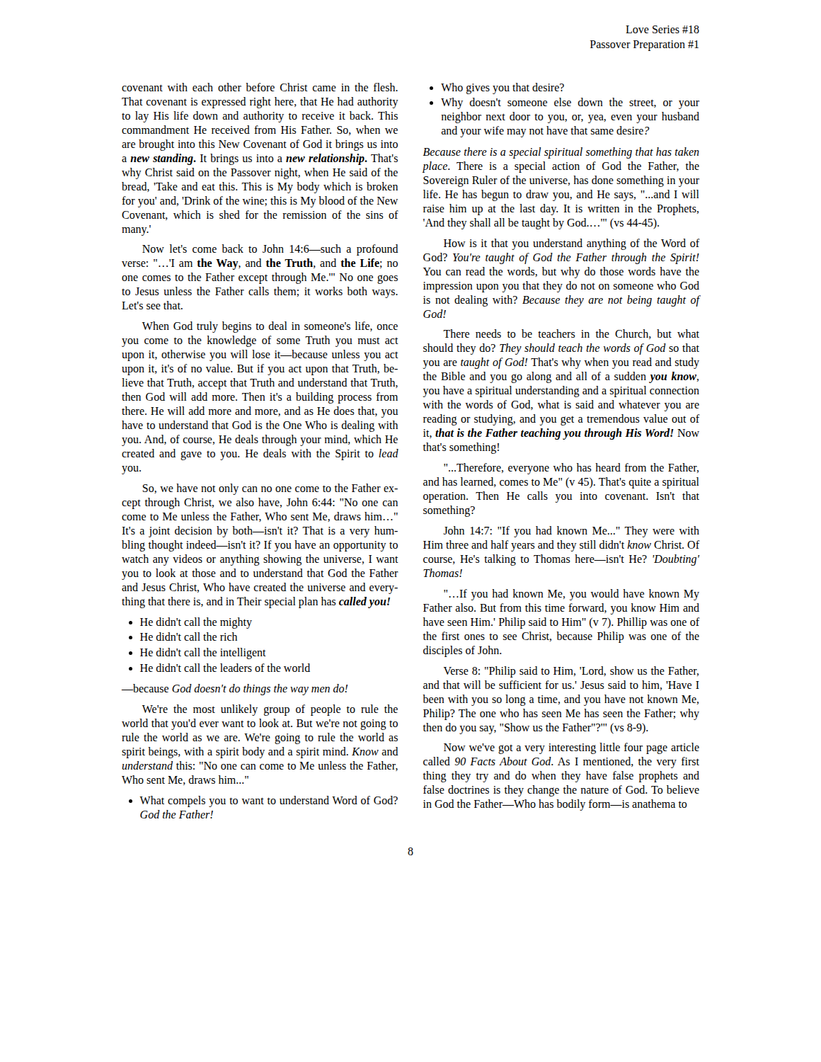Love Series #18
Passover Preparation #1
covenant with each other before Christ came in the flesh. That covenant is expressed right here, that He had authority to lay His life down and authority to receive it back. This commandment He received from His Father. So, when we are brought into this New Covenant of God it brings us into a new standing. It brings us into a new relationship. That's why Christ said on the Passover night, when He said of the bread, 'Take and eat this. This is My body which is broken for you' and, 'Drink of the wine; this is My blood of the New Covenant, which is shed for the remission of the sins of many.'
Now let's come back to John 14:6—such a profound verse: "…'I am the Way, and the Truth, and the Life; no one comes to the Father except through Me.'" No one goes to Jesus unless the Father calls them; it works both ways. Let's see that.
When God truly begins to deal in someone's life, once you come to the knowledge of some Truth you must act upon it, otherwise you will lose it—because unless you act upon it, it's of no value. But if you act upon that Truth, believe that Truth, accept that Truth and understand that Truth, then God will add more. Then it's a building process from there. He will add more and more, and as He does that, you have to understand that God is the One Who is dealing with you. And, of course, He deals through your mind, which He created and gave to you. He deals with the Spirit to lead you.
So, we have not only can no one come to the Father except through Christ, we also have, John 6:44: "No one can come to Me unless the Father, Who sent Me, draws him…" It's a joint decision by both—isn't it? That is a very humbling thought indeed—isn't it? If you have an opportunity to watch any videos or anything showing the universe, I want you to look at those and to understand that God the Father and Jesus Christ, Who have created the universe and everything that there is, and in Their special plan has called you!
He didn't call the mighty
He didn't call the rich
He didn't call the intelligent
He didn't call the leaders of the world
—because God doesn't do things the way men do!
We're the most unlikely group of people to rule the world that you'd ever want to look at. But we're not going to rule the world as we are. We're going to rule the world as spirit beings, with a spirit body and a spirit mind. Know and understand this: "No one can come to Me unless the Father, Who sent Me, draws him..."
What compels you to want to understand Word of God? God the Father!
Who gives you that desire?
Why doesn't someone else down the street, or your neighbor next door to you, or, yea, even your husband and your wife may not have that same desire?
Because there is a special spiritual something that has taken place. There is a special action of God the Father, the Sovereign Ruler of the universe, has done something in your life. He has begun to draw you, and He says, "...and I will raise him up at the last day. It is written in the Prophets, 'And they shall all be taught by God.…'" (vs 44-45).
How is it that you understand anything of the Word of God? You're taught of God the Father through the Spirit! You can read the words, but why do those words have the impression upon you that they do not on someone who God is not dealing with? Because they are not being taught of God!
There needs to be teachers in the Church, but what should they do? They should teach the words of God so that you are taught of God! That's why when you read and study the Bible and you go along and all of a sudden you know, you have a spiritual understanding and a spiritual connection with the words of God, what is said and whatever you are reading or studying, and you get a tremendous value out of it, that is the Father teaching you through His Word! Now that's something!
"...Therefore, everyone who has heard from the Father, and has learned, comes to Me" (v 45). That's quite a spiritual operation. Then He calls you into covenant. Isn't that something?
John 14:7: "If you had known Me..." They were with Him three and half years and they still didn't know Christ. Of course, He's talking to Thomas here—isn't He? 'Doubting' Thomas!
"…If you had known Me, you would have known My Father also. But from this time forward, you know Him and have seen Him.' Philip said to Him" (v 7). Phillip was one of the first ones to see Christ, because Philip was one of the disciples of John.
Verse 8: "Philip said to Him, 'Lord, show us the Father, and that will be sufficient for us.' Jesus said to him, 'Have I been with you so long a time, and you have not known Me, Philip? The one who has seen Me has seen the Father; why then do you say, "Show us the Father"?'" (vs 8-9).
Now we've got a very interesting little four page article called 90 Facts About God. As I mentioned, the very first thing they try and do when they have false prophets and false doctrines is they change the nature of God. To believe in God the Father—Who has bodily form—is anathema to
8